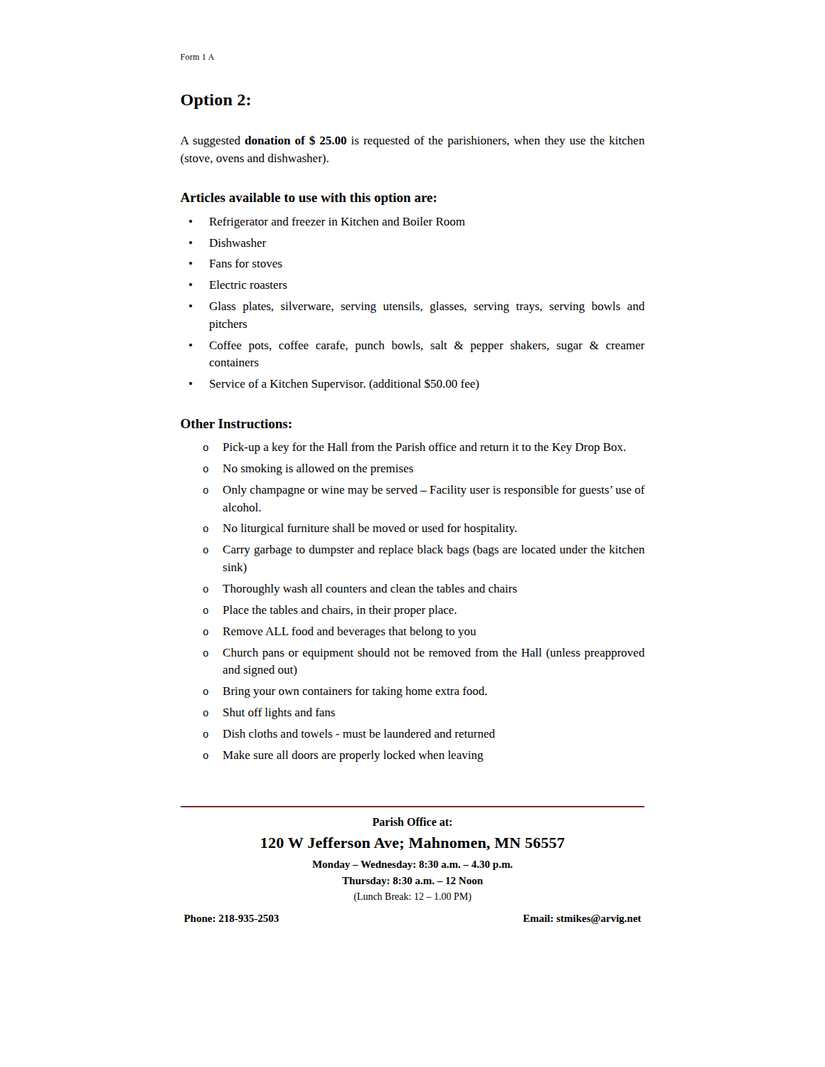Form 1 A
Option 2:
A suggested donation of $ 25.00 is requested of the parishioners, when they use the kitchen (stove, ovens and dishwasher).
Articles available to use with this option are:
Refrigerator and freezer in Kitchen and Boiler Room
Dishwasher
Fans for stoves
Electric roasters
Glass plates, silverware, serving utensils, glasses, serving trays, serving bowls and pitchers
Coffee pots, coffee carafe, punch bowls, salt & pepper shakers, sugar & creamer containers
Service of a Kitchen Supervisor. (additional $50.00 fee)
Other Instructions:
Pick-up a key for the Hall from the Parish office and return it to the Key Drop Box.
No smoking is allowed on the premises
Only champagne or wine may be served – Facility user is responsible for guests’ use of alcohol.
No liturgical furniture shall be moved or used for hospitality.
Carry garbage to dumpster and replace black bags (bags are located under the kitchen sink)
Thoroughly wash all counters and clean the tables and chairs
Place the tables and chairs, in their proper place.
Remove ALL food and beverages that belong to you
Church pans or equipment should not be removed from the Hall (unless preapproved and signed out)
Bring your own containers for taking home extra food.
Shut off lights and fans
Dish cloths and towels - must be laundered and returned
Make sure all doors are properly locked when leaving
Parish Office at:
120 W Jefferson Ave; Mahnomen, MN 56557
Monday – Wednesday: 8:30 a.m. – 4.30 p.m.
Thursday: 8:30 a.m. – 12 Noon
(Lunch Break: 12 – 1.00 PM)
Phone: 218-935-2503 Email: stmikes@arvig.net